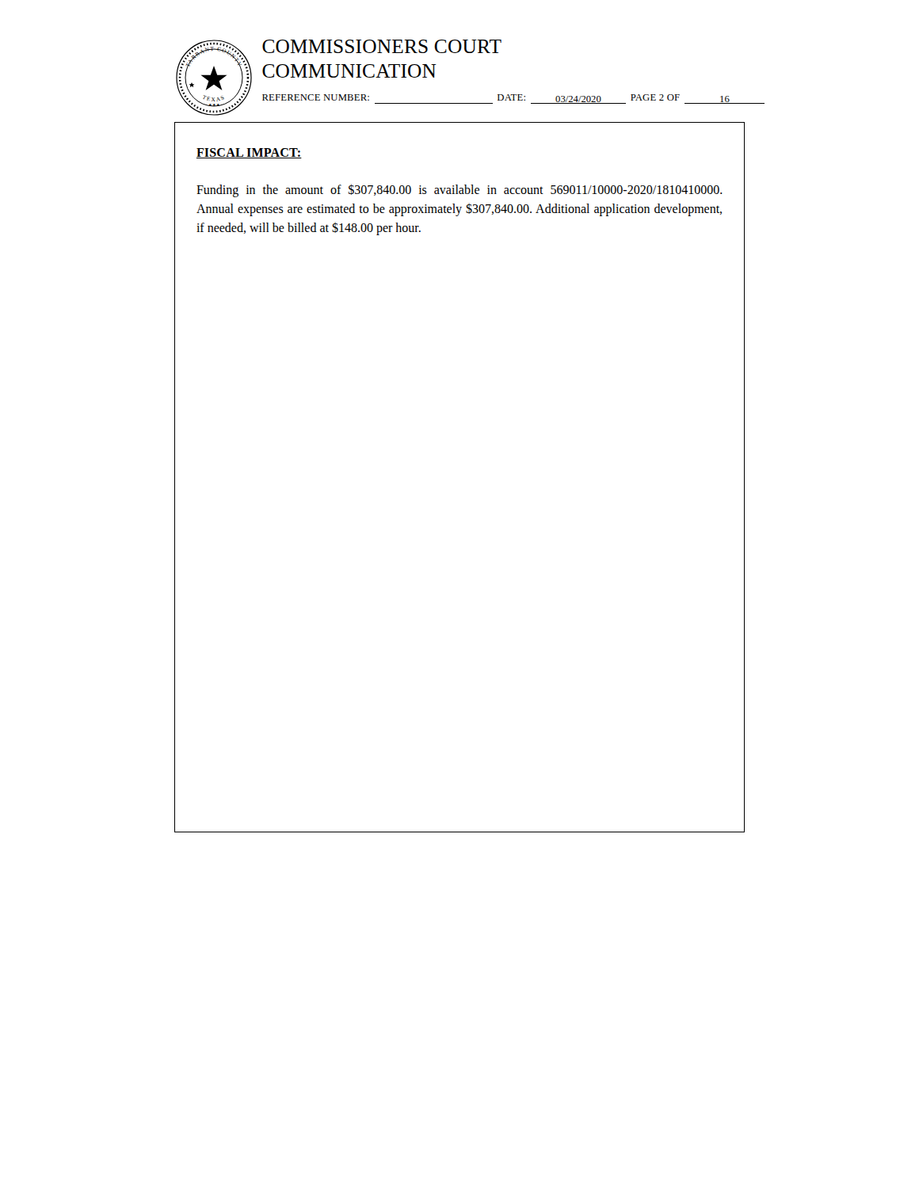TARRANT COUNTY TEXAS ★ ★ ★
COMMISSIONERS COURT
COMMUNICATION
REFERENCE NUMBER: DATE: 03/24/2020 PAGE 2 OF 16
FISCAL IMPACT:
Funding in the amount of $307,840.00 is available in account 569011/10000-2020/1810410000. Annual expenses are estimated to be approximately $307,840.00. Additional application development, if needed, will be billed at $148.00 per hour.